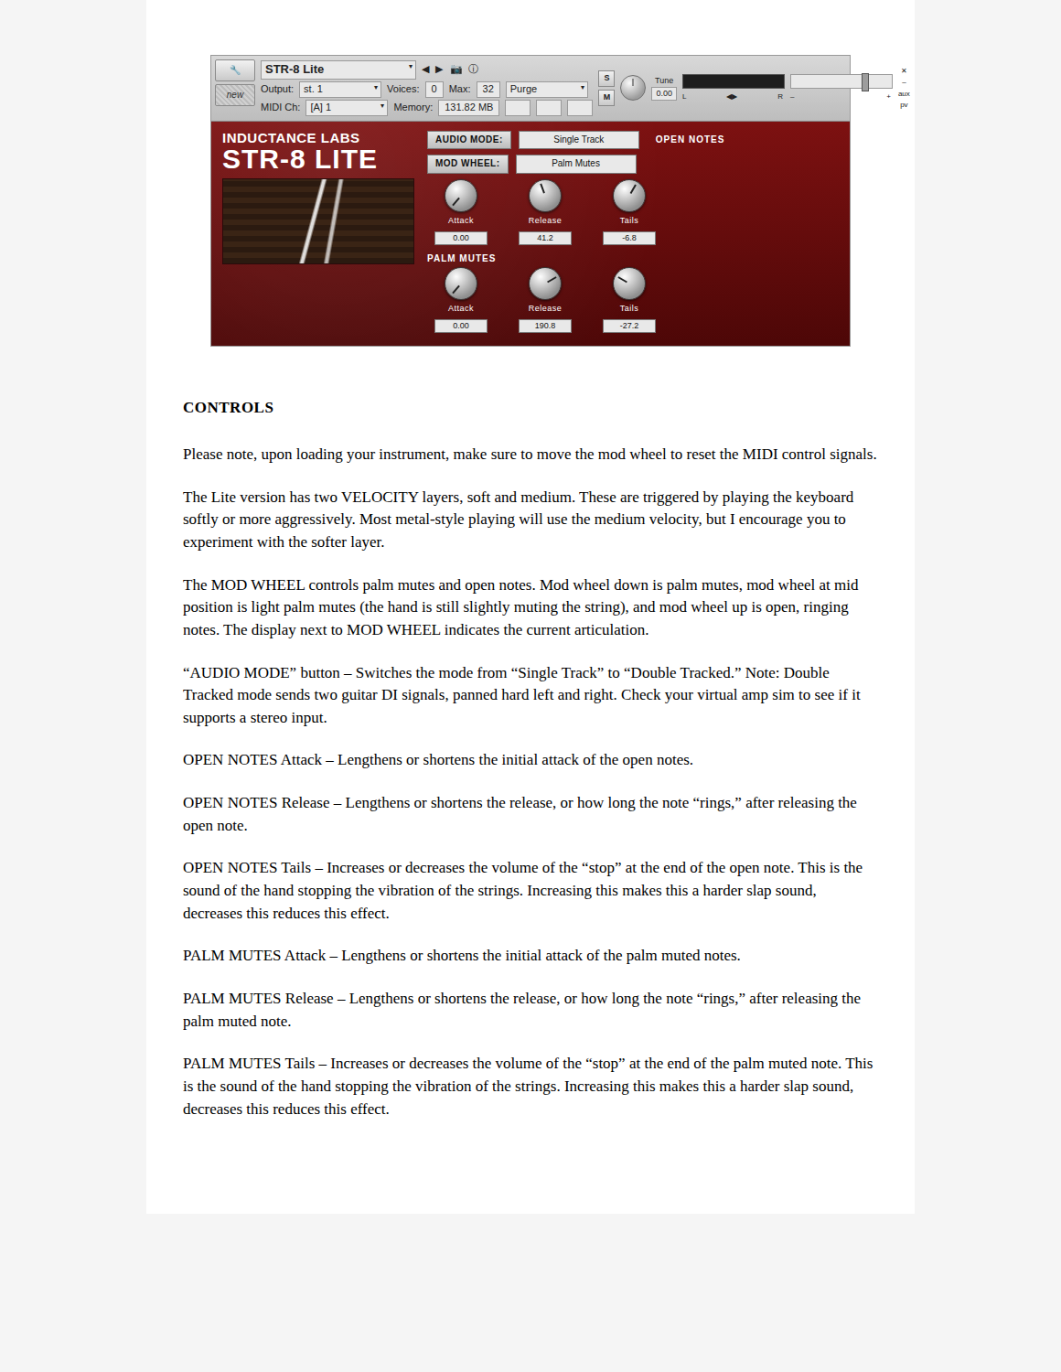🔧
new
STR-8 Lite ◀ ▶ 📷 ⓘ
Output: st. 1 Voices: 0 Max: 32 Purge
MIDI Ch:[A] 1 Memory: 131.82 MB
S
M
Tune
0.00
L◀▶R
– +
✕ – aux pv
INDUCTANCE LABS
STR-8 LITE
AUDIO MODE: Single Track OPEN NOTES
MOD WHEEL: Palm Mutes
Attack
0.00
Release
41.2
Tails
-6.8
PALM MUTES
Attack
0.00
Release
190.8
Tails
-27.2
CONTROLS
Please note, upon loading your instrument, make sure to move the mod wheel to reset the MIDI control signals.
The Lite version has two VELOCITY layers, soft and medium. These are triggered by playing the keyboard softly or more aggressively. Most metal-style playing will use the medium velocity, but I encourage you to experiment with the softer layer.
The MOD WHEEL controls palm mutes and open notes. Mod wheel down is palm mutes, mod wheel at mid position is light palm mutes (the hand is still slightly muting the string), and mod wheel up is open, ringing notes. The display next to MOD WHEEL indicates the current articulation.
“AUDIO MODE” button – Switches the mode from “Single Track” to “Double Tracked.” Note: Double Tracked mode sends two guitar DI signals, panned hard left and right. Check your virtual amp sim to see if it supports a stereo input.
OPEN NOTES Attack – Lengthens or shortens the initial attack of the open notes.
OPEN NOTES Release – Lengthens or shortens the release, or how long the note “rings,” after releasing the open note.
OPEN NOTES Tails – Increases or decreases the volume of the “stop” at the end of the open note. This is the sound of the hand stopping the vibration of the strings. Increasing this makes this a harder slap sound, decreases this reduces this effect.
PALM MUTES Attack – Lengthens or shortens the initial attack of the palm muted notes.
PALM MUTES Release – Lengthens or shortens the release, or how long the note “rings,” after releasing the palm muted note.
PALM MUTES Tails – Increases or decreases the volume of the “stop” at the end of the palm muted note. This is the sound of the hand stopping the vibration of the strings. Increasing this makes this a harder slap sound, decreases this reduces this effect.